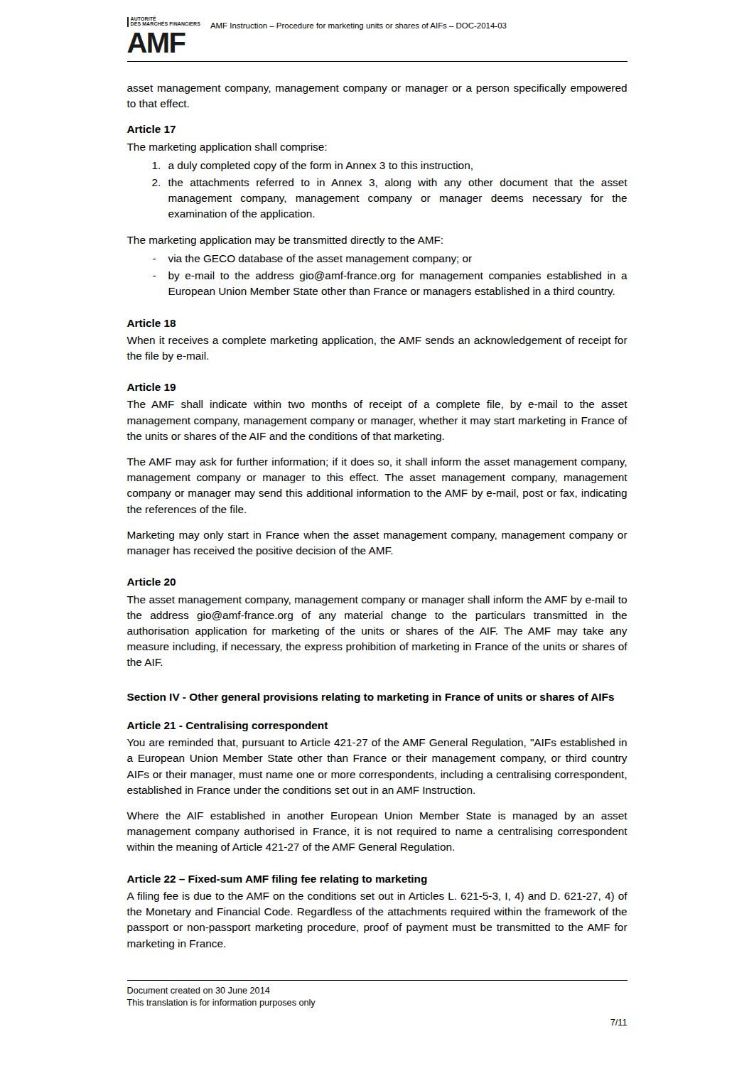AUTORITÉ
DES MARCHÉS FINANCIERS
AMF
AMF Instruction – Procedure for marketing units or shares of AIFs – DOC-2014-03
asset management company, management company or manager or a person specifically empowered to that effect.
Article 17
The marketing application shall comprise:
a duly completed copy of the form in Annex 3 to this instruction,
the attachments referred to in Annex 3, along with any other document that the asset management company, management company or manager deems necessary for the examination of the application.
The marketing application may be transmitted directly to the AMF:
via the GECO database of the asset management company; or
by e-mail to the address gio@amf-france.org for management companies established in a European Union Member State other than France or managers established in a third country.
Article 18
When it receives a complete marketing application, the AMF sends an acknowledgement of receipt for the file by e-mail.
Article 19
The AMF shall indicate within two months of receipt of a complete file, by e-mail to the asset management company, management company or manager, whether it may start marketing in France of the units or shares of the AIF and the conditions of that marketing.
The AMF may ask for further information; if it does so, it shall inform the asset management company, management company or manager to this effect. The asset management company, management company or manager may send this additional information to the AMF by e-mail, post or fax, indicating the references of the file.
Marketing may only start in France when the asset management company, management company or manager has received the positive decision of the AMF.
Article 20
The asset management company, management company or manager shall inform the AMF by e-mail to the address gio@amf-france.org of any material change to the particulars transmitted in the authorisation application for marketing of the units or shares of the AIF. The AMF may take any measure including, if necessary, the express prohibition of marketing in France of the units or shares of the AIF.
Section IV - Other general provisions relating to marketing in France of units or shares of AIFs
Article 21 - Centralising correspondent
You are reminded that, pursuant to Article 421-27 of the AMF General Regulation, "AIFs established in a European Union Member State other than France or their management company, or third country AIFs or their manager, must name one or more correspondents, including a centralising correspondent, established in France under the conditions set out in an AMF Instruction.
Where the AIF established in another European Union Member State is managed by an asset management company authorised in France, it is not required to name a centralising correspondent within the meaning of Article 421-27 of the AMF General Regulation.
Article 22 – Fixed-sum AMF filing fee relating to marketing
A filing fee is due to the AMF on the conditions set out in Articles L. 621-5-3, I, 4) and D. 621-27, 4) of the Monetary and Financial Code. Regardless of the attachments required within the framework of the passport or non-passport marketing procedure, proof of payment must be transmitted to the AMF for marketing in France.
Document created on 30 June 2014
This translation is for information purposes only
7/11